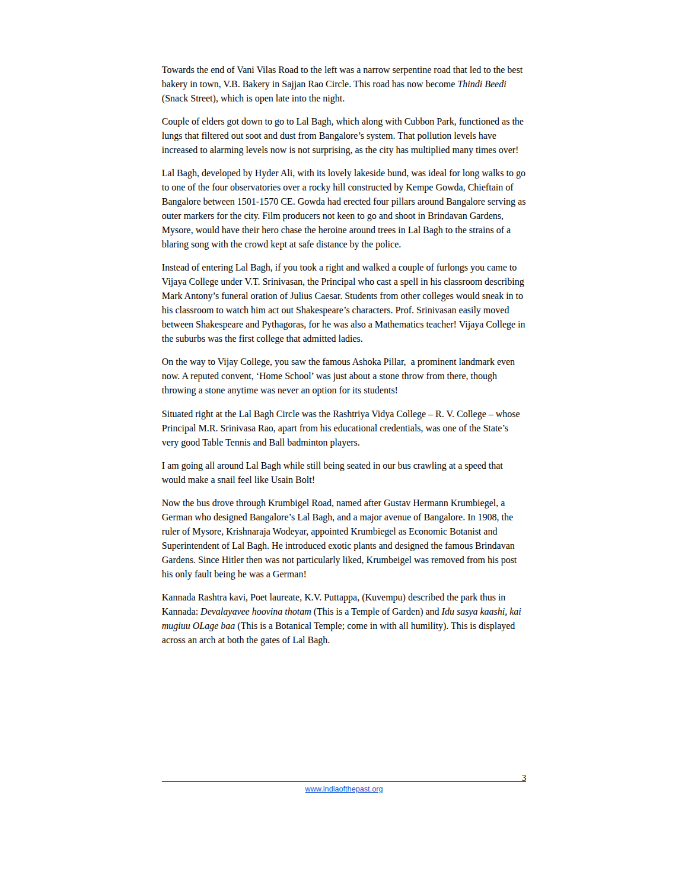Towards the end of Vani Vilas Road to the left was a narrow serpentine road that led to the best bakery in town, V.B. Bakery in Sajjan Rao Circle. This road has now become Thindi Beedi (Snack Street), which is open late into the night.
Couple of elders got down to go to Lal Bagh, which along with Cubbon Park, functioned as the lungs that filtered out soot and dust from Bangalore’s system. That pollution levels have increased to alarming levels now is not surprising, as the city has multiplied many times over!
Lal Bagh, developed by Hyder Ali, with its lovely lakeside bund, was ideal for long walks to go to one of the four observatories over a rocky hill constructed by Kempe Gowda, Chieftain of Bangalore between 1501-1570 CE. Gowda had erected four pillars around Bangalore serving as outer markers for the city. Film producers not keen to go and shoot in Brindavan Gardens, Mysore, would have their hero chase the heroine around trees in Lal Bagh to the strains of a blaring song with the crowd kept at safe distance by the police.
Instead of entering Lal Bagh, if you took a right and walked a couple of furlongs you came to Vijaya College under V.T. Srinivasan, the Principal who cast a spell in his classroom describing Mark Antony’s funeral oration of Julius Caesar. Students from other colleges would sneak in to his classroom to watch him act out Shakespeare’s characters. Prof. Srinivasan easily moved between Shakespeare and Pythagoras, for he was also a Mathematics teacher! Vijaya College in the suburbs was the first college that admitted ladies.
On the way to Vijay College, you saw the famous Ashoka Pillar, a prominent landmark even now. A reputed convent, ‘Home School’ was just about a stone throw from there, though throwing a stone anytime was never an option for its students!
Situated right at the Lal Bagh Circle was the Rashtriya Vidya College – R. V. College – whose Principal M.R. Srinivasa Rao, apart from his educational credentials, was one of the State’s very good Table Tennis and Ball badminton players.
I am going all around Lal Bagh while still being seated in our bus crawling at a speed that would make a snail feel like Usain Bolt!
Now the bus drove through Krumbigel Road, named after Gustav Hermann Krumbiegel, a German who designed Bangalore’s Lal Bagh, and a major avenue of Bangalore. In 1908, the ruler of Mysore, Krishnaraja Wodeyar, appointed Krumbiegel as Economic Botanist and Superintendent of Lal Bagh. He introduced exotic plants and designed the famous Brindavan Gardens. Since Hitler then was not particularly liked, Krumbeigel was removed from his post his only fault being he was a German!
Kannada Rashtra kavi, Poet laureate, K.V. Puttappa, (Kuvempu) described the park thus in Kannada: Devalayavee hoovina thotam (This is a Temple of Garden) and Idu sasya kaashi, kai mugiuu OLage baa (This is a Botanical Temple; come in with all humility). This is displayed across an arch at both the gates of Lal Bagh.
3
www.indiaofthepast.org